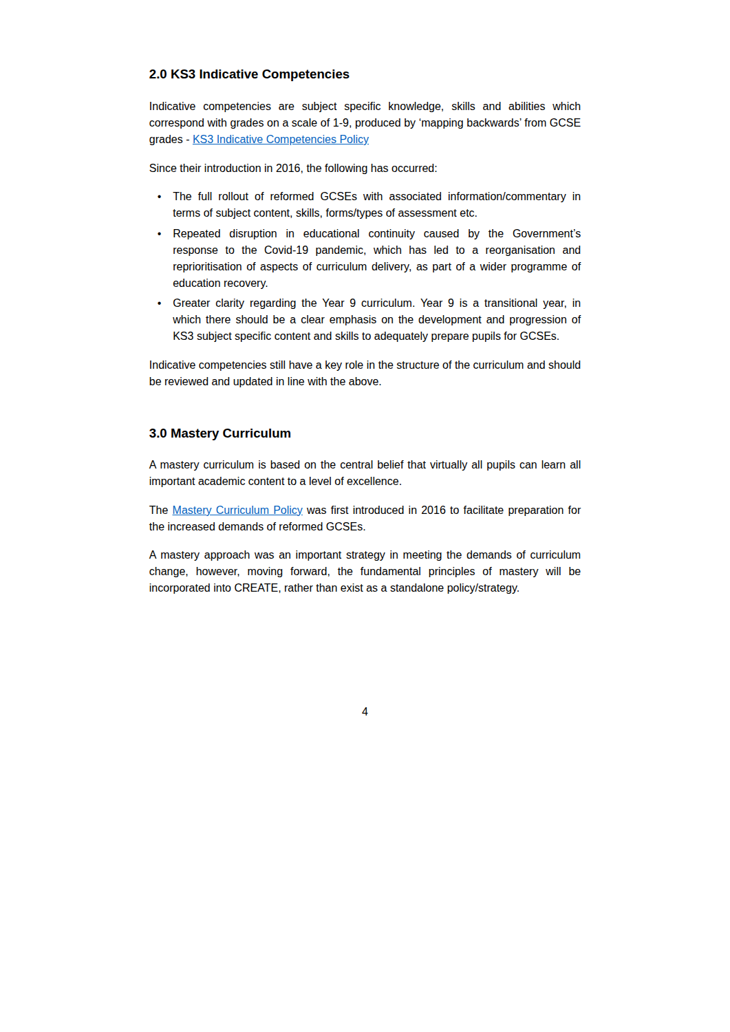2.0 KS3 Indicative Competencies
Indicative competencies are subject specific knowledge, skills and abilities which correspond with grades on a scale of 1-9, produced by ‘mapping backwards’ from GCSE grades - KS3 Indicative Competencies Policy
Since their introduction in 2016, the following has occurred:
The full rollout of reformed GCSEs with associated information/commentary in terms of subject content, skills, forms/types of assessment etc.
Repeated disruption in educational continuity caused by the Government’s response to the Covid-19 pandemic, which has led to a reorganisation and reprioritisation of aspects of curriculum delivery, as part of a wider programme of education recovery.
Greater clarity regarding the Year 9 curriculum. Year 9 is a transitional year, in which there should be a clear emphasis on the development and progression of KS3 subject specific content and skills to adequately prepare pupils for GCSEs.
Indicative competencies still have a key role in the structure of the curriculum and should be reviewed and updated in line with the above.
3.0 Mastery Curriculum
A mastery curriculum is based on the central belief that virtually all pupils can learn all important academic content to a level of excellence.
The Mastery Curriculum Policy was first introduced in 2016 to facilitate preparation for the increased demands of reformed GCSEs.
A mastery approach was an important strategy in meeting the demands of curriculum change, however, moving forward, the fundamental principles of mastery will be incorporated into CREATE, rather than exist as a standalone policy/strategy.
4